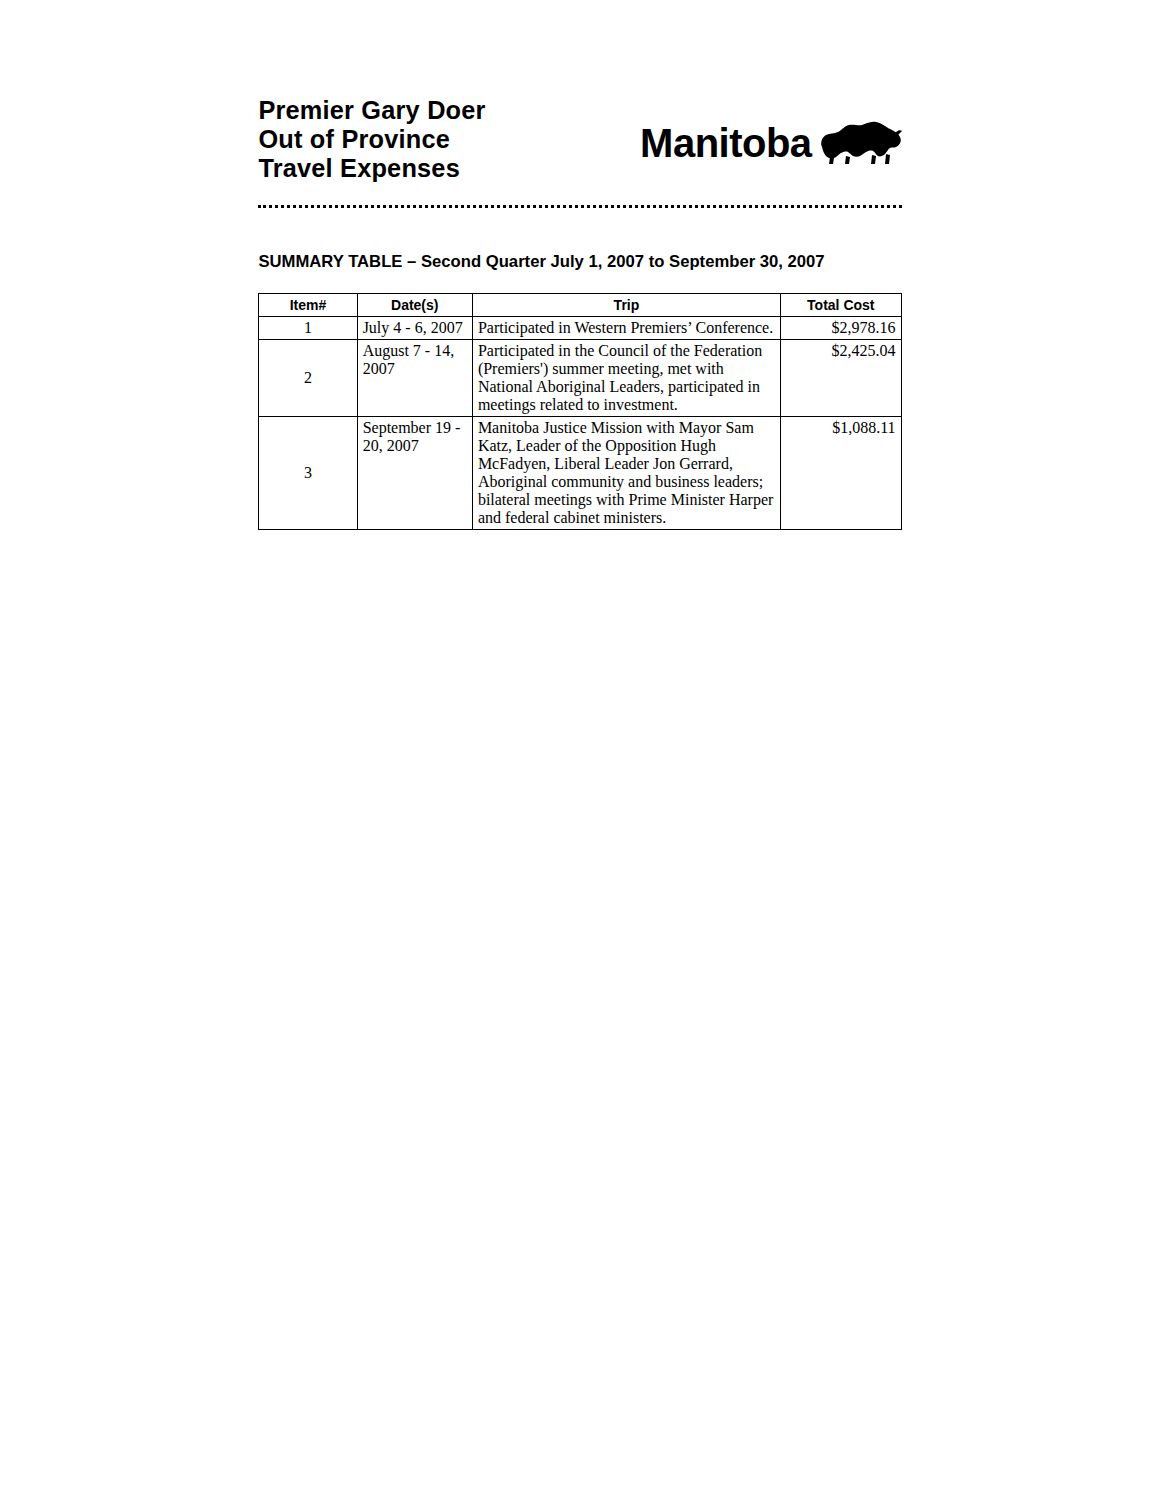Premier Gary Doer
Out of Province
Travel Expenses
Manitoba
SUMMARY TABLE – Second Quarter July 1, 2007 to September 30, 2007
| Item# | Date(s) | Trip | Total Cost |
| --- | --- | --- | --- |
| 1 | July 4 - 6, 2007 | Participated in Western Premiers’ Conference. | $2,978.16 |
| 2 | August 7 - 14, 2007 | Participated in the Council of the Federation (Premiers') summer meeting, met with National Aboriginal Leaders, participated in meetings related to investment. | $2,425.04 |
| 3 | September 19 - 20, 2007 | Manitoba Justice Mission with Mayor Sam Katz, Leader of the Opposition Hugh McFadyen, Liberal Leader Jon Gerrard, Aboriginal community and business leaders; bilateral meetings with Prime Minister Harper and federal cabinet ministers. | $1,088.11 |